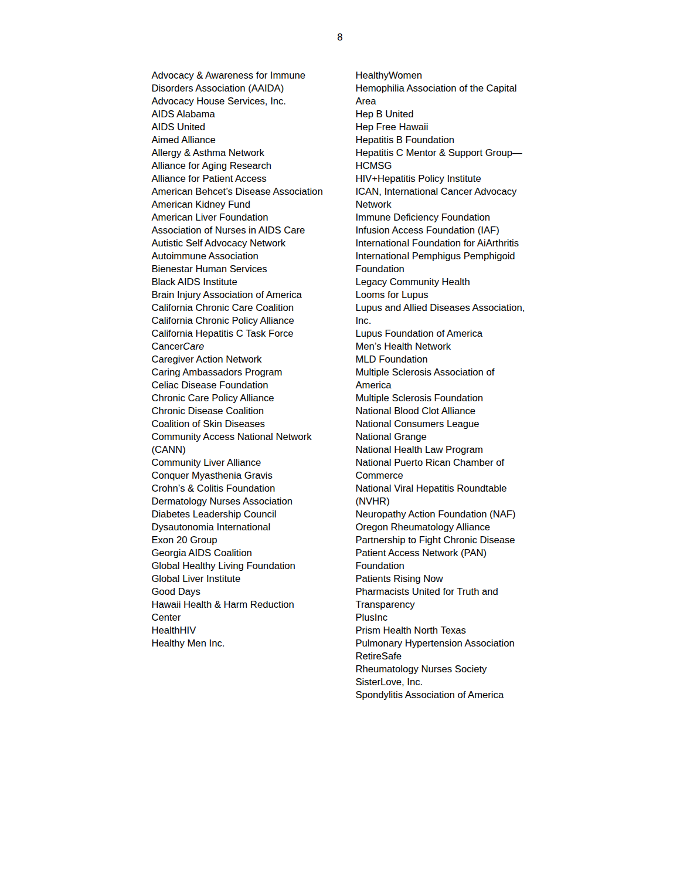8
Advocacy & Awareness for ImmuneDisorders Association (AAIDA)
Advocacy House Services, Inc.
AIDS Alabama
AIDS United
Aimed Alliance
Allergy & Asthma Network
Alliance for Aging Research
Alliance for Patient Access
American Behcet’s Disease Association
American Kidney Fund
American Liver Foundation
Association of Nurses in AIDS Care
Autistic Self Advocacy Network
Autoimmune Association
Bienestar Human Services
Black AIDS Institute
Brain Injury Association of America
California Chronic Care Coalition
California Chronic Policy Alliance
California Hepatitis C Task Force
CancerCare
Caregiver Action Network
Caring Ambassadors Program
Celiac Disease Foundation
Chronic Care Policy Alliance
Chronic Disease Coalition
Coalition of Skin Diseases
Community Access National Network(CANN)
Community Liver Alliance
Conquer Myasthenia Gravis
Crohn’s & Colitis Foundation
Dermatology Nurses Association
Diabetes Leadership Council
Dysautonomia International
Exon 20 Group
Georgia AIDS Coalition
Global Healthy Living Foundation
Global Liver Institute
Good Days
Hawaii Health & Harm Reduction Center
HealthHIV
Healthy Men Inc.
HealthyWomen
Hemophilia Association of the Capital Area
Hep B United
Hep Free Hawaii
Hepatitis B Foundation
Hepatitis C Mentor & Support Group—HCMSG
HIV+Hepatitis Policy Institute
ICAN, International Cancer AdvocacyNetwork
Immune Deficiency Foundation
Infusion Access Foundation (IAF)
International Foundation for AiArthritis
International Pemphigus PemphigoidFoundation
Legacy Community Health
Looms for Lupus
Lupus and Allied Diseases Association, Inc.
Lupus Foundation of America
Men’s Health Network
MLD Foundation
Multiple Sclerosis Association of America
Multiple Sclerosis Foundation
National Blood Clot Alliance
National Consumers League
National Grange
National Health Law Program
National Puerto Rican Chamber ofCommerce
National Viral Hepatitis Roundtable (NVHR)
Neuropathy Action Foundation (NAF)
Oregon Rheumatology Alliance
Partnership to Fight Chronic Disease
Patient Access Network (PAN) Foundation
Patients Rising Now
Pharmacists United for Truth andTransparency
PlusInc
Prism Health North Texas
Pulmonary Hypertension Association
RetireSafe
Rheumatology Nurses Society
SisterLove, Inc.
Spondylitis Association of America